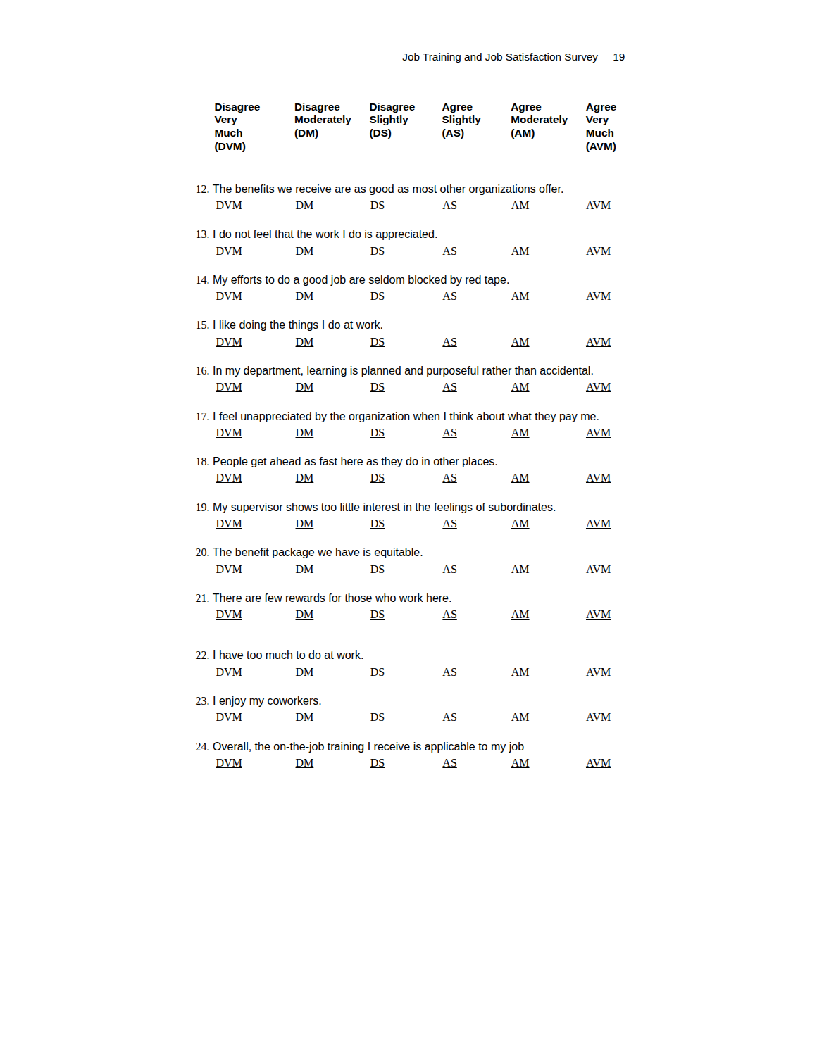Job Training and Job Satisfaction Survey19
Disagree
Very
Much
(DVM)
Disagree
Moderately
(DM)
Disagree
Slightly
(DS)
Agree
Slightly
(AS)
Agree
Moderately
(AM)
Agree
Very
Much
(AVM)
12. The benefits we receive are as good as most other organizations offer.
DVM DM DS AS AM AVM
13. I do not feel that the work I do is appreciated.
DVM DM DS AS AM AVM
14. My efforts to do a good job are seldom blocked by red tape.
DVM DM DS AS AM AVM
15. I like doing the things I do at work.
DVM DM DS AS AM AVM
16. In my department, learning is planned and purposeful rather than accidental.
DVM DM DS AS AM AVM
17. I feel unappreciated by the organization when I think about what they pay me.
DVM DM DS AS AM AVM
18. People get ahead as fast here as they do in other places.
DVM DM DS AS AM AVM
19. My supervisor shows too little interest in the feelings of subordinates.
DVM DM DS AS AM AVM
20. The benefit package we have is equitable.
DVM DM DS AS AM AVM
21. There are few rewards for those who work here.
DVM DM DS AS AM AVM
22. I have too much to do at work.
DVM DM DS AS AM AVM
23. I enjoy my coworkers.
DVM DM DS AS AM AVM
24. Overall, the on-the-job training I receive is applicable to my job
DVM DM DS AS AM AVM